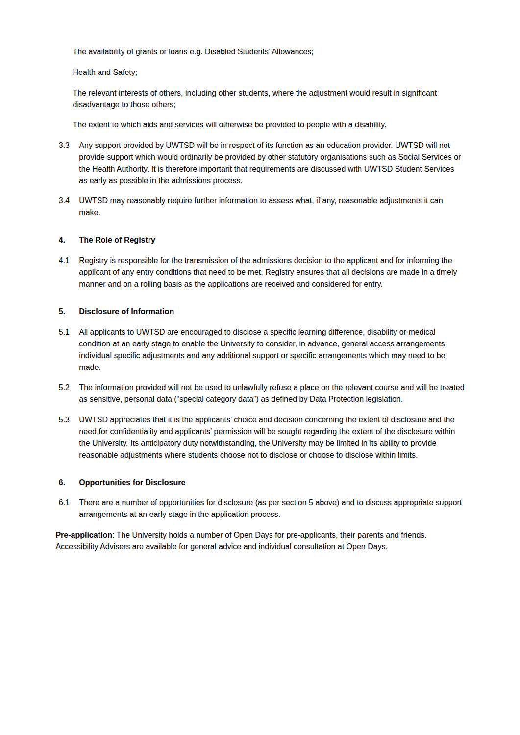The availability of grants or loans e.g. Disabled Students’ Allowances;
Health and Safety;
The relevant interests of others, including other students, where the adjustment would result in significant disadvantage to those others;
The extent to which aids and services will otherwise be provided to people with a disability.
3.3
Any support provided by UWTSD will be in respect of its function as an education provider. UWTSD will not provide support which would ordinarily be provided by other statutory organisations such as Social Services or the Health Authority. It is therefore important that requirements are discussed with UWTSD Student Services as early as possible in the admissions process.
3.4
UWTSD may reasonably require further information to assess what, if any, reasonable adjustments it can make.
4. The Role of Registry
4.1
Registry is responsible for the transmission of the admissions decision to the applicant and for informing the applicant of any entry conditions that need to be met. Registry ensures that all decisions are made in a timely manner and on a rolling basis as the applications are received and considered for entry.
5. Disclosure of Information
5.1
All applicants to UWTSD are encouraged to disclose a specific learning difference, disability or medical condition at an early stage to enable the University to consider, in advance, general access arrangements, individual specific adjustments and any additional support or specific arrangements which may need to be made.
5.2
The information provided will not be used to unlawfully refuse a place on the relevant course and will be treated as sensitive, personal data (“special category data”) as defined by Data Protection legislation.
5.3
UWTSD appreciates that it is the applicants’ choice and decision concerning the extent of disclosure and the need for confidentiality and applicants’ permission will be sought regarding the extent of the disclosure within the University. Its anticipatory duty notwithstanding, the University may be limited in its ability to provide reasonable adjustments where students choose not to disclose or choose to disclose within limits.
6. Opportunities for Disclosure
6.1
There are a number of opportunities for disclosure (as per section 5 above) and to discuss appropriate support arrangements at an early stage in the application process.
Pre-application: The University holds a number of Open Days for pre-applicants, their parents and friends. Accessibility Advisers are available for general advice and individual consultation at Open Days.